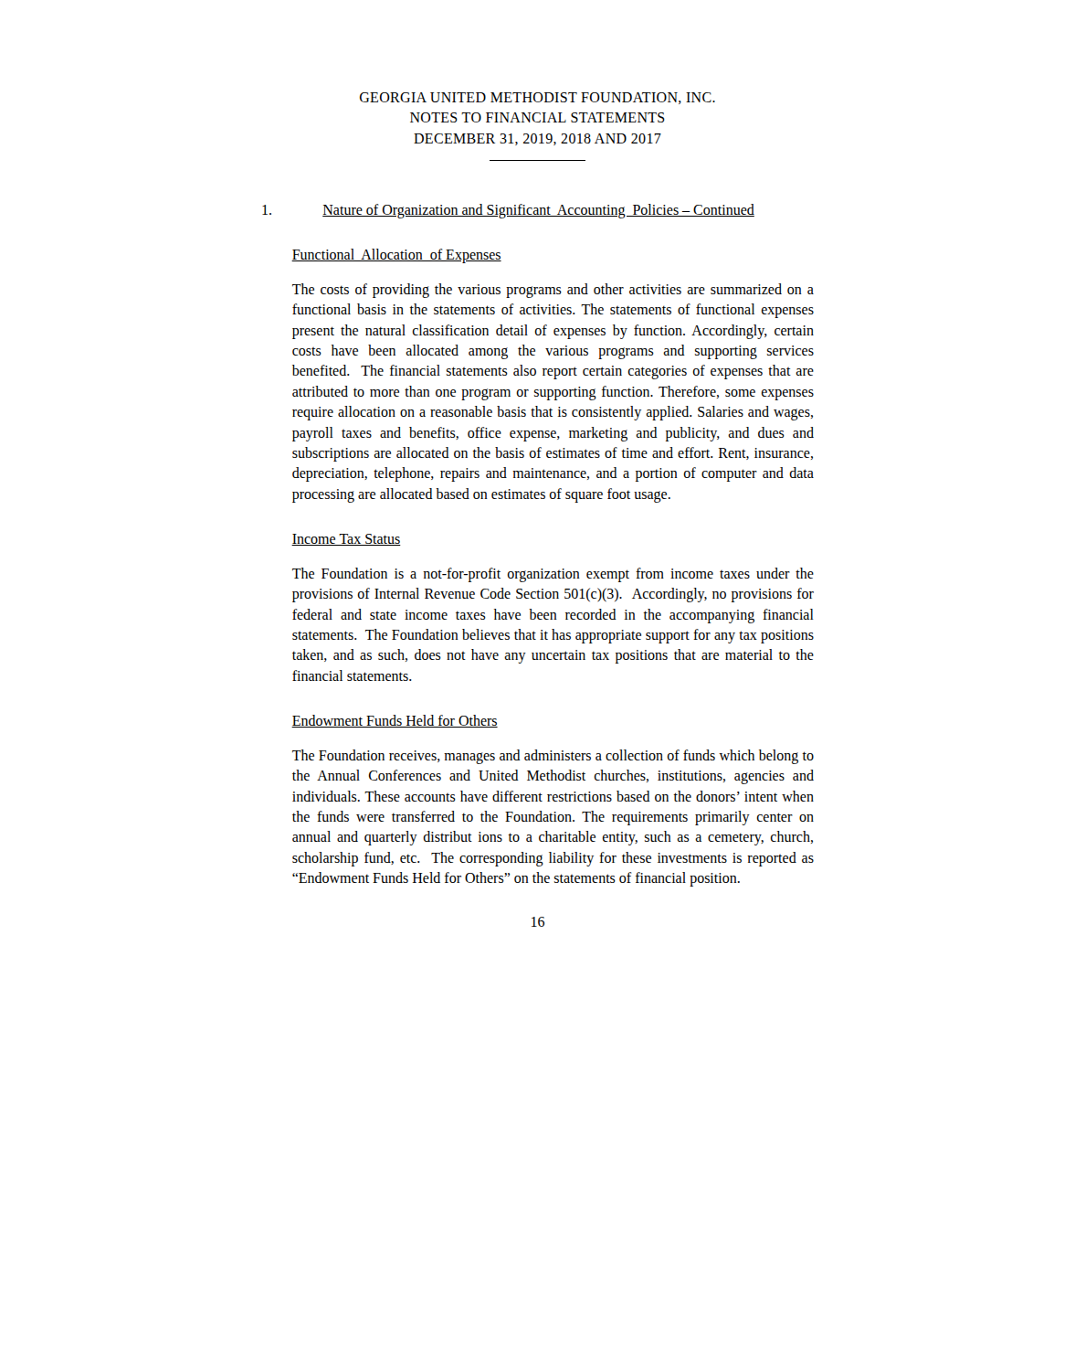GEORGIA UNITED METHODIST FOUNDATION, INC.
NOTES TO FINANCIAL STATEMENTS
DECEMBER 31, 2019, 2018 AND 2017
1. Nature of Organization and Significant Accounting Policies – Continued
Functional Allocation of Expenses
The costs of providing the various programs and other activities are summarized on a functional basis in the statements of activities. The statements of functional expenses present the natural classification detail of expenses by function. Accordingly, certain costs have been allocated among the various programs and supporting services benefited. The financial statements also report certain categories of expenses that are attributed to more than one program or supporting function. Therefore, some expenses require allocation on a reasonable basis that is consistently applied. Salaries and wages, payroll taxes and benefits, office expense, marketing and publicity, and dues and subscriptions are allocated on the basis of estimates of time and effort. Rent, insurance, depreciation, telephone, repairs and maintenance, and a portion of computer and data processing are allocated based on estimates of square foot usage.
Income Tax Status
The Foundation is a not-for-profit organization exempt from income taxes under the provisions of Internal Revenue Code Section 501(c)(3). Accordingly, no provisions for federal and state income taxes have been recorded in the accompanying financial statements. The Foundation believes that it has appropriate support for any tax positions taken, and as such, does not have any uncertain tax positions that are material to the financial statements.
Endowment Funds Held for Others
The Foundation receives, manages and administers a collection of funds which belong to the Annual Conferences and United Methodist churches, institutions, agencies and individuals. These accounts have different restrictions based on the donors’ intent when the funds were transferred to the Foundation. The requirements primarily center on annual and quarterly distribut ions to a charitable entity, such as a cemetery, church, scholarship fund, etc. The corresponding liability for these investments is reported as “Endowment Funds Held for Others” on the statements of financial position.
16